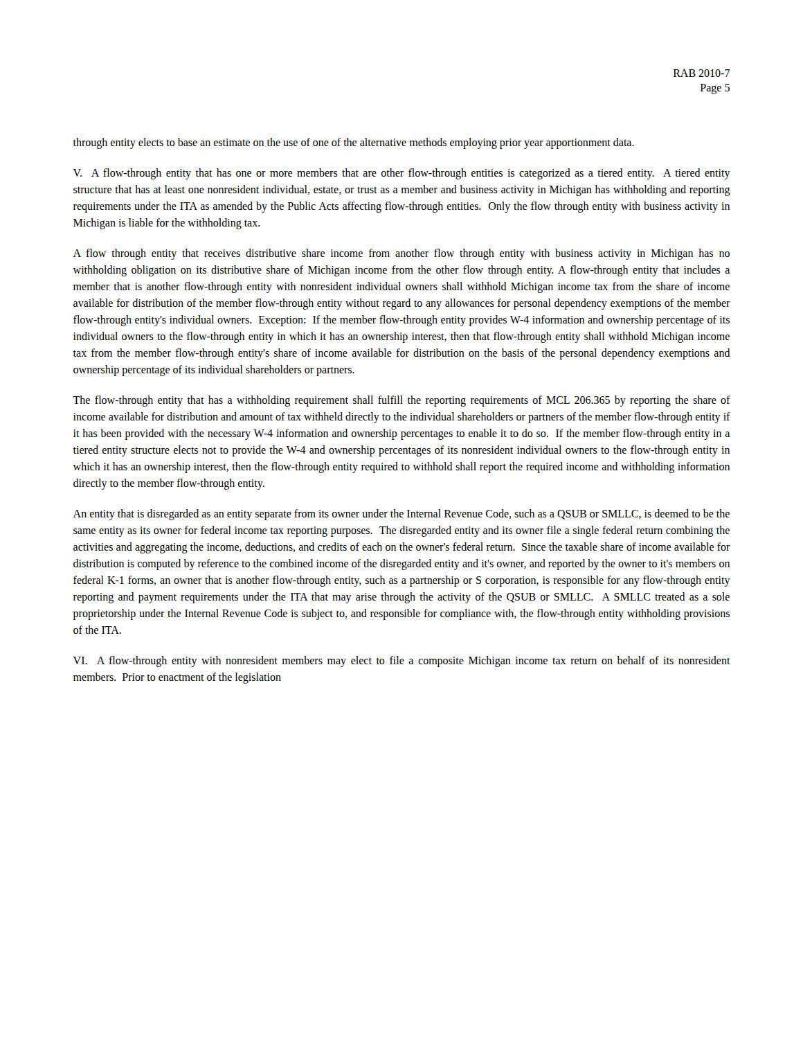RAB 2010-7
Page 5
through entity elects to base an estimate on the use of one of the alternative methods employing prior year apportionment data.
V. A flow-through entity that has one or more members that are other flow-through entities is categorized as a tiered entity. A tiered entity structure that has at least one nonresident individual, estate, or trust as a member and business activity in Michigan has withholding and reporting requirements under the ITA as amended by the Public Acts affecting flow-through entities. Only the flow through entity with business activity in Michigan is liable for the withholding tax.
A flow through entity that receives distributive share income from another flow through entity with business activity in Michigan has no withholding obligation on its distributive share of Michigan income from the other flow through entity. A flow-through entity that includes a member that is another flow-through entity with nonresident individual owners shall withhold Michigan income tax from the share of income available for distribution of the member flow-through entity without regard to any allowances for personal dependency exemptions of the member flow-through entity's individual owners. Exception: If the member flow-through entity provides W-4 information and ownership percentage of its individual owners to the flow-through entity in which it has an ownership interest, then that flow-through entity shall withhold Michigan income tax from the member flow-through entity's share of income available for distribution on the basis of the personal dependency exemptions and ownership percentage of its individual shareholders or partners.
The flow-through entity that has a withholding requirement shall fulfill the reporting requirements of MCL 206.365 by reporting the share of income available for distribution and amount of tax withheld directly to the individual shareholders or partners of the member flow-through entity if it has been provided with the necessary W-4 information and ownership percentages to enable it to do so. If the member flow-through entity in a tiered entity structure elects not to provide the W-4 and ownership percentages of its nonresident individual owners to the flow-through entity in which it has an ownership interest, then the flow-through entity required to withhold shall report the required income and withholding information directly to the member flow-through entity.
An entity that is disregarded as an entity separate from its owner under the Internal Revenue Code, such as a QSUB or SMLLC, is deemed to be the same entity as its owner for federal income tax reporting purposes. The disregarded entity and its owner file a single federal return combining the activities and aggregating the income, deductions, and credits of each on the owner's federal return. Since the taxable share of income available for distribution is computed by reference to the combined income of the disregarded entity and it's owner, and reported by the owner to it's members on federal K-1 forms, an owner that is another flow-through entity, such as a partnership or S corporation, is responsible for any flow-through entity reporting and payment requirements under the ITA that may arise through the activity of the QSUB or SMLLC. A SMLLC treated as a sole proprietorship under the Internal Revenue Code is subject to, and responsible for compliance with, the flow-through entity withholding provisions of the ITA.
VI. A flow-through entity with nonresident members may elect to file a composite Michigan income tax return on behalf of its nonresident members. Prior to enactment of the legislation